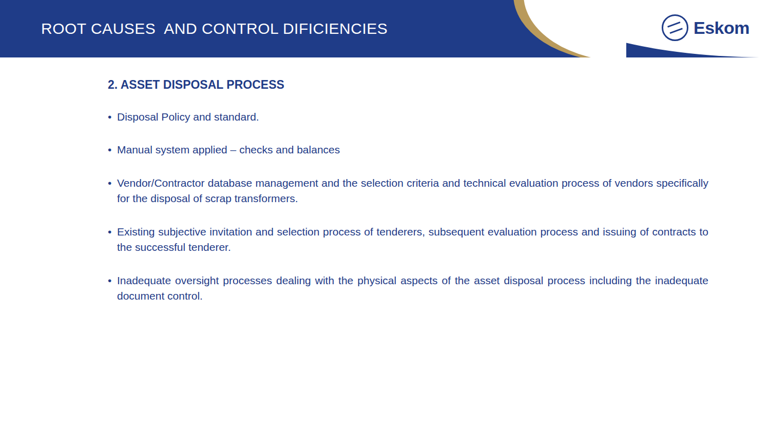ROOT CAUSES AND CONTROL DIFICIENCIES
Eskom
2. ASSET DISPOSAL PROCESS
Disposal Policy and standard.
Manual system applied – checks and balances
Vendor/Contractor database management and the selection criteria and technical evaluation process of vendors specifically for the disposal of scrap transformers.
Existing subjective invitation and selection process of tenderers, subsequent evaluation process and issuing of contracts to the successful tenderer.
Inadequate oversight processes dealing with the physical aspects of the asset disposal process including the inadequate document control.